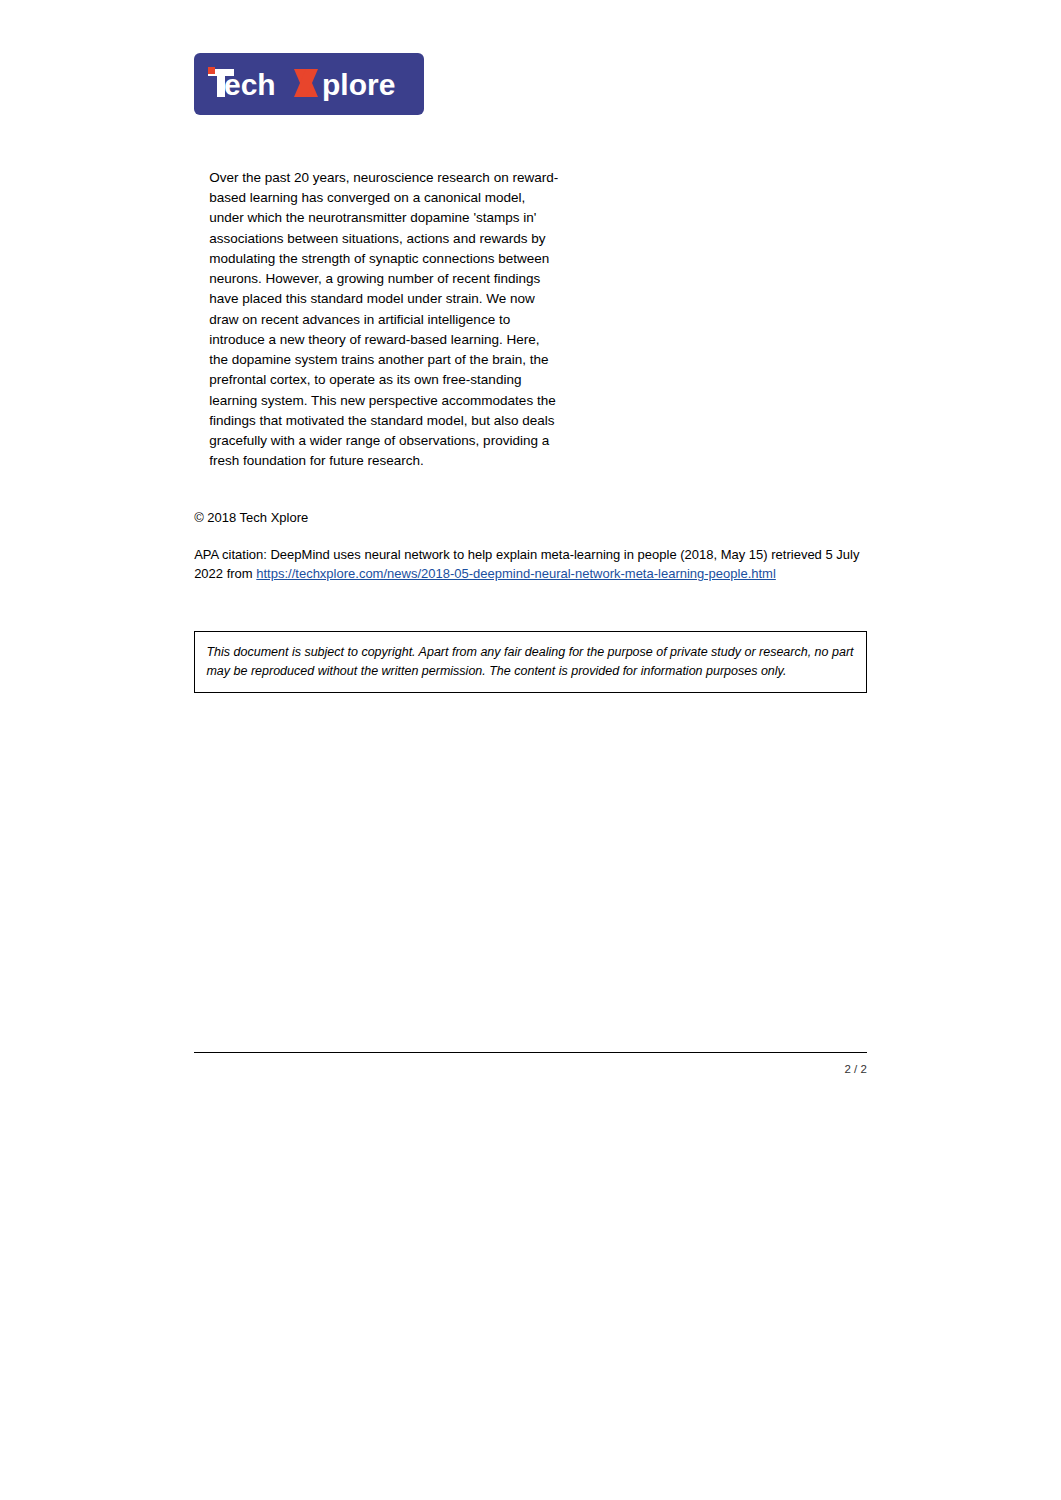ech plore
Over the past 20 years, neuroscience research on reward-based learning has converged on a canonical model, under which the neurotransmitter dopamine 'stamps in' associations between situations, actions and rewards by modulating the strength of synaptic connections between neurons. However, a growing number of recent findings have placed this standard model under strain. We now draw on recent advances in artificial intelligence to introduce a new theory of reward-based learning. Here, the dopamine system trains another part of the brain, the prefrontal cortex, to operate as its own free-standing learning system. This new perspective accommodates the findings that motivated the standard model, but also deals gracefully with a wider range of observations, providing a fresh foundation for future research.
© 2018 Tech Xplore
APA citation: DeepMind uses neural network to help explain meta-learning in people (2018, May 15) retrieved 5 July 2022 from https://techxplore.com/news/2018-05-deepmind-neural-network-meta-learning-people.html
This document is subject to copyright. Apart from any fair dealing for the purpose of private study or research, no part may be reproduced without the written permission. The content is provided for information purposes only.
2 / 2